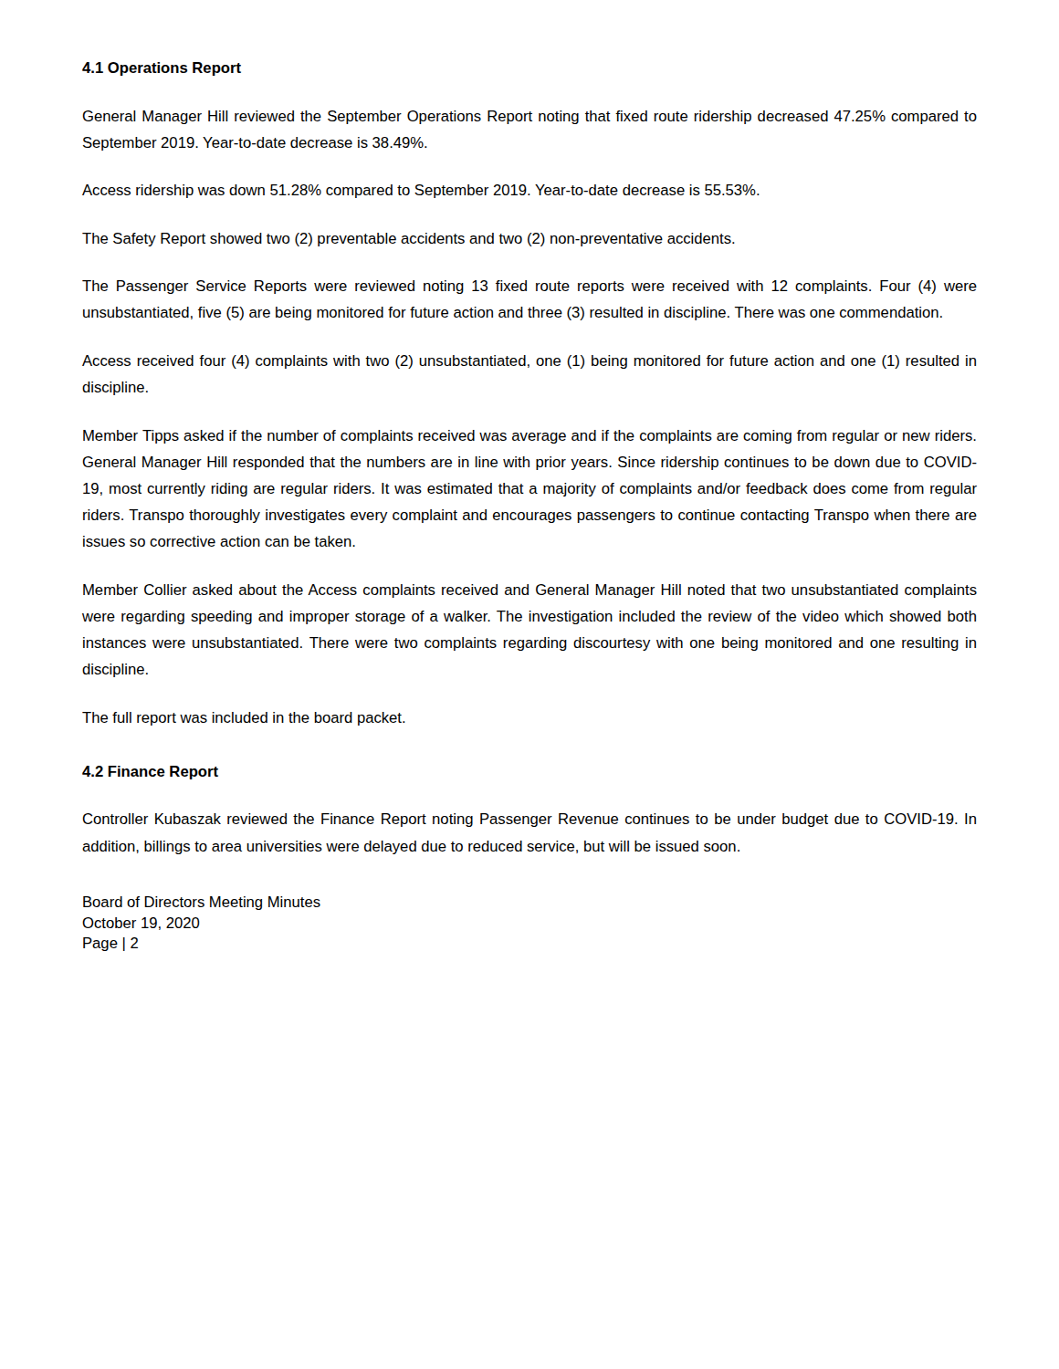4.1 Operations Report
General Manager Hill reviewed the September Operations Report noting that fixed route ridership decreased 47.25% compared to September 2019. Year-to-date decrease is 38.49%.
Access ridership was down 51.28% compared to September 2019. Year-to-date decrease is 55.53%.
The Safety Report showed two (2) preventable accidents and two (2) non-preventative accidents.
The Passenger Service Reports were reviewed noting 13 fixed route reports were received with 12 complaints. Four (4) were unsubstantiated, five (5) are being monitored for future action and three (3) resulted in discipline. There was one commendation.
Access received four (4) complaints with two (2) unsubstantiated, one (1) being monitored for future action and one (1) resulted in discipline.
Member Tipps asked if the number of complaints received was average and if the complaints are coming from regular or new riders. General Manager Hill responded that the numbers are in line with prior years. Since ridership continues to be down due to COVID-19, most currently riding are regular riders. It was estimated that a majority of complaints and/or feedback does come from regular riders. Transpo thoroughly investigates every complaint and encourages passengers to continue contacting Transpo when there are issues so corrective action can be taken.
Member Collier asked about the Access complaints received and General Manager Hill noted that two unsubstantiated complaints were regarding speeding and improper storage of a walker. The investigation included the review of the video which showed both instances were unsubstantiated. There were two complaints regarding discourtesy with one being monitored and one resulting in discipline.
The full report was included in the board packet.
4.2 Finance Report
Controller Kubaszak reviewed the Finance Report noting Passenger Revenue continues to be under budget due to COVID-19. In addition, billings to area universities were delayed due to reduced service, but will be issued soon.
Board of Directors Meeting Minutes
October 19, 2020
Page | 2